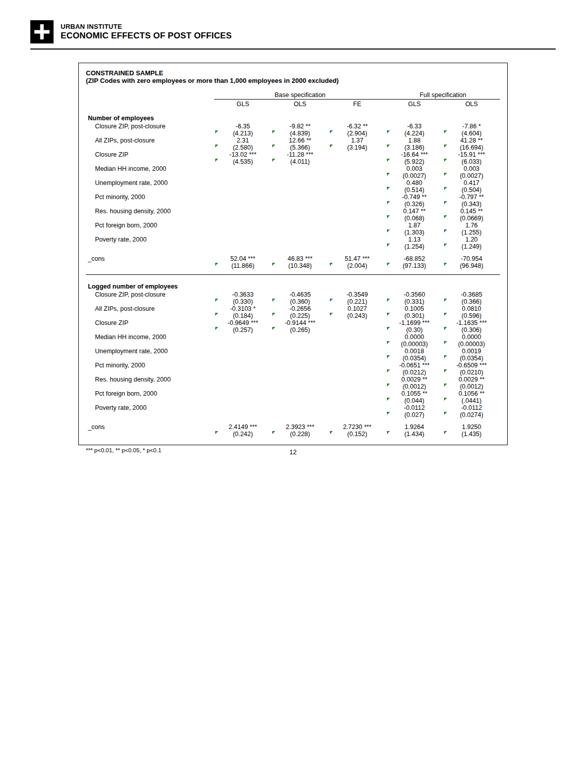URBAN INSTITUTE
ECONOMIC EFFECTS OF POST OFFICES
CONSTRAINED SAMPLE
(ZIP Codes with zero employees or more than 1,000 employees in 2000 excluded)
| | Base specification | Full specification |
| --- | --- | --- |
| | GLS | OLS | FE | GLS | OLS |
| Number of employees |
| Closure ZIP, post-closure | -6.35 | -9.82 ** | -6.32 ** | -6.33 | -7.86 * |
| | (4.213) | (4.839) | (2.904) | (4.224) | (4.604) |
| All ZIPs, post-closure | 2.31 | 12.66 ** | 1.37 | 1.88 | 41.28 ** |
| | (2.580) | (5.366) | (3.194) | (3.186) | (16.694) |
| Closure ZIP | -13.02 *** | -11.28 *** | | -16.64 *** | -15.91 *** |
| | (4.535) | (4.011) | | (5.922) | (6.033) |
| Median HH income, 2000 | | | | 0.003 | 0.003 |
| | | | | (0.0027) | (0.0027) |
| Unemployment rate, 2000 | | | | 0.480 | 0.417 |
| | | | | (0.514) | (0.504) |
| Pct minority, 2000 | | | | -0.749 ** | -0.797 ** |
| | | | | (0.326) | (0.343) |
| Res. housing density, 2000 | | | | 0.147 ** | 0.145 ** |
| | | | | (0.068) | (0.0669) |
| Pct foreign born, 2000 | | | | 1.87 | 1.76 |
| | | | | (1.303) | (1.255) |
| Poverty rate, 2000 | | | | 1.13 | 1.20 |
| | | | | (1.254) | (1.249) |
| _cons | 52.04 *** | 46.83 *** | 51.47 *** | -68.852 | -70.954 |
| | (11.866) | (10.348) | (2.004) | (97.133) | (96.948) |
| Logged number of employees |
| Closure ZIP, post-closure | -0.3633 | -0.4635 | -0.3549 | -0.3560 | -0.3685 |
| | (0.330) | (0.360) | (0.221) | (0.331) | (0.366) |
| All ZIPs, post-closure | -0.3103 * | -0.2656 | 0.1027 | 0.1005 | 0.0810 |
| | (0.184) | (0.225) | (0.243) | (0.301) | (0.596) |
| Closure ZIP | -0.9649 *** | -0.9144 *** | | -1.1699 *** | -1.1635 *** |
| | (0.257) | (0.265) | | (0.30) | (0.306) |
| Median HH income, 2000 | | | | 0.0000 | 0.0000 |
| | | | | (0.00003) | (0.00003) |
| Unemployment rate, 2000 | | | | 0.0018 | 0.0019 |
| | | | | (0.0354) | (0.0354) |
| Pct minority, 2000 | | | | -0.0651 *** | -0.6509 *** |
| | | | | (0.0212) | (0.0210) |
| Res. housing density, 2000 | | | | 0.0029 ** | 0.0029 ** |
| | | | | (0.0012) | (0.0012) |
| Pct foreign born, 2000 | | | | 0.1055 ** | 0.1056 ** |
| | | | | (0.044) | (.0441) |
| Poverty rate, 2000 | | | | -0.0112 | -0.0112 |
| | | | | (0.027) | (0.0274) |
| _cons | 2.4149 *** | 2.3923 *** | 2.7230 *** | 1.9264 | 1.9250 |
| | (0.242) | (0.228) | (0.152) | (1.434) | (1.435) |
*** p<0.01, ** p<0.05, * p<0.1 12